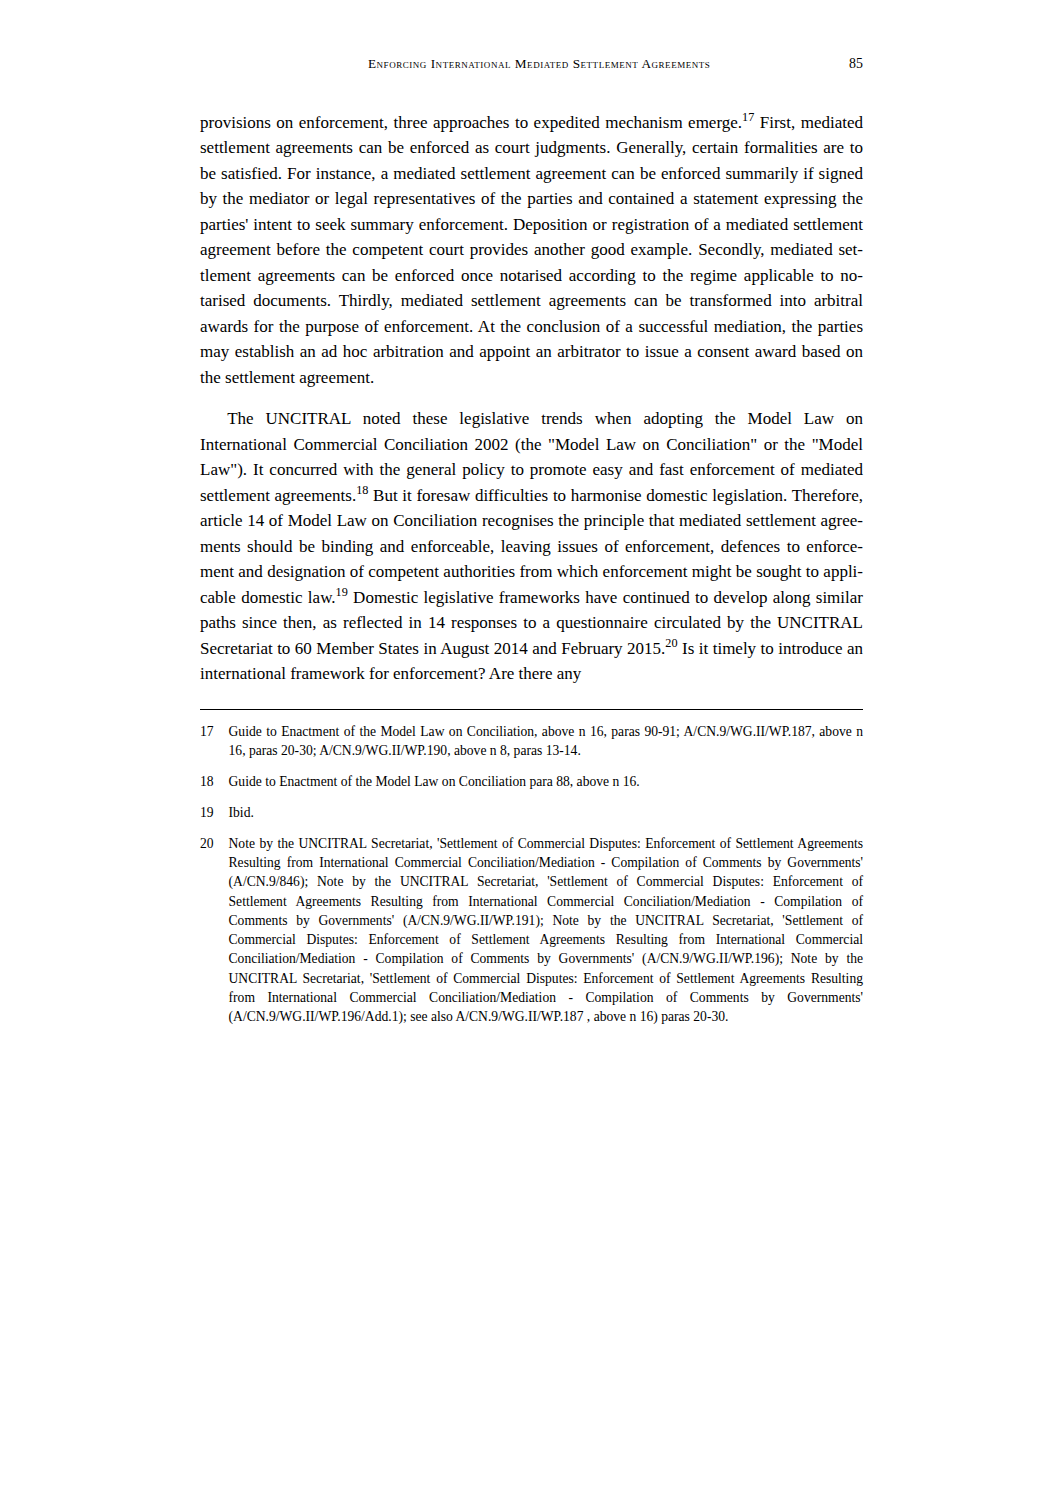Enforcing International Mediated Settlement Agreements 85
provisions on enforcement, three approaches to expedited mechanism emerge.17 First, mediated settlement agreements can be enforced as court judgments. Generally, certain formalities are to be satisfied. For instance, a mediated settlement agreement can be enforced summarily if signed by the mediator or legal representatives of the parties and contained a statement expressing the parties' intent to seek summary enforcement. Deposition or registration of a mediated settlement agreement before the competent court provides another good example. Secondly, mediated settlement agreements can be enforced once notarised according to the regime applicable to notarised documents. Thirdly, mediated settlement agreements can be transformed into arbitral awards for the purpose of enforcement. At the conclusion of a successful mediation, the parties may establish an ad hoc arbitration and appoint an arbitrator to issue a consent award based on the settlement agreement.
The UNCITRAL noted these legislative trends when adopting the Model Law on International Commercial Conciliation 2002 (the "Model Law on Conciliation" or the "Model Law"). It concurred with the general policy to promote easy and fast enforcement of mediated settlement agreements.18 But it foresaw difficulties to harmonise domestic legislation. Therefore, article 14 of Model Law on Conciliation recognises the principle that mediated settlement agreements should be binding and enforceable, leaving issues of enforcement, defences to enforcement and designation of competent authorities from which enforcement might be sought to applicable domestic law.19 Domestic legislative frameworks have continued to develop along similar paths since then, as reflected in 14 responses to a questionnaire circulated by the UNCITRAL Secretariat to 60 Member States in August 2014 and February 2015.20 Is it timely to introduce an international framework for enforcement? Are there any
17
Guide to Enactment of the Model Law on Conciliation, above n 16, paras 90-91; A/CN.9/WG.II/WP.187, above n 16, paras 20-30; A/CN.9/WG.II/WP.190, above n 8, paras 13-14.
18
Guide to Enactment of the Model Law on Conciliation para 88, above n 16.
19
Ibid.
20
Note by the UNCITRAL Secretariat, 'Settlement of Commercial Disputes: Enforcement of Settlement Agreements Resulting from International Commercial Conciliation/Mediation - Compilation of Comments by Governments' (A/CN.9/846); Note by the UNCITRAL Secretariat, 'Settlement of Commercial Disputes: Enforcement of Settlement Agreements Resulting from International Commercial Conciliation/Mediation - Compilation of Comments by Governments' (A/CN.9/WG.II/WP.191); Note by the UNCITRAL Secretariat, 'Settlement of Commercial Disputes: Enforcement of Settlement Agreements Resulting from International Commercial Conciliation/Mediation - Compilation of Comments by Governments' (A/CN.9/WG.II/WP.196); Note by the UNCITRAL Secretariat, 'Settlement of Commercial Disputes: Enforcement of Settlement Agreements Resulting from International Commercial Conciliation/Mediation - Compilation of Comments by Governments' (A/CN.9/WG.II/WP.196/Add.1); see also A/CN.9/WG.II/WP.187 , above n 16) paras 20-30.